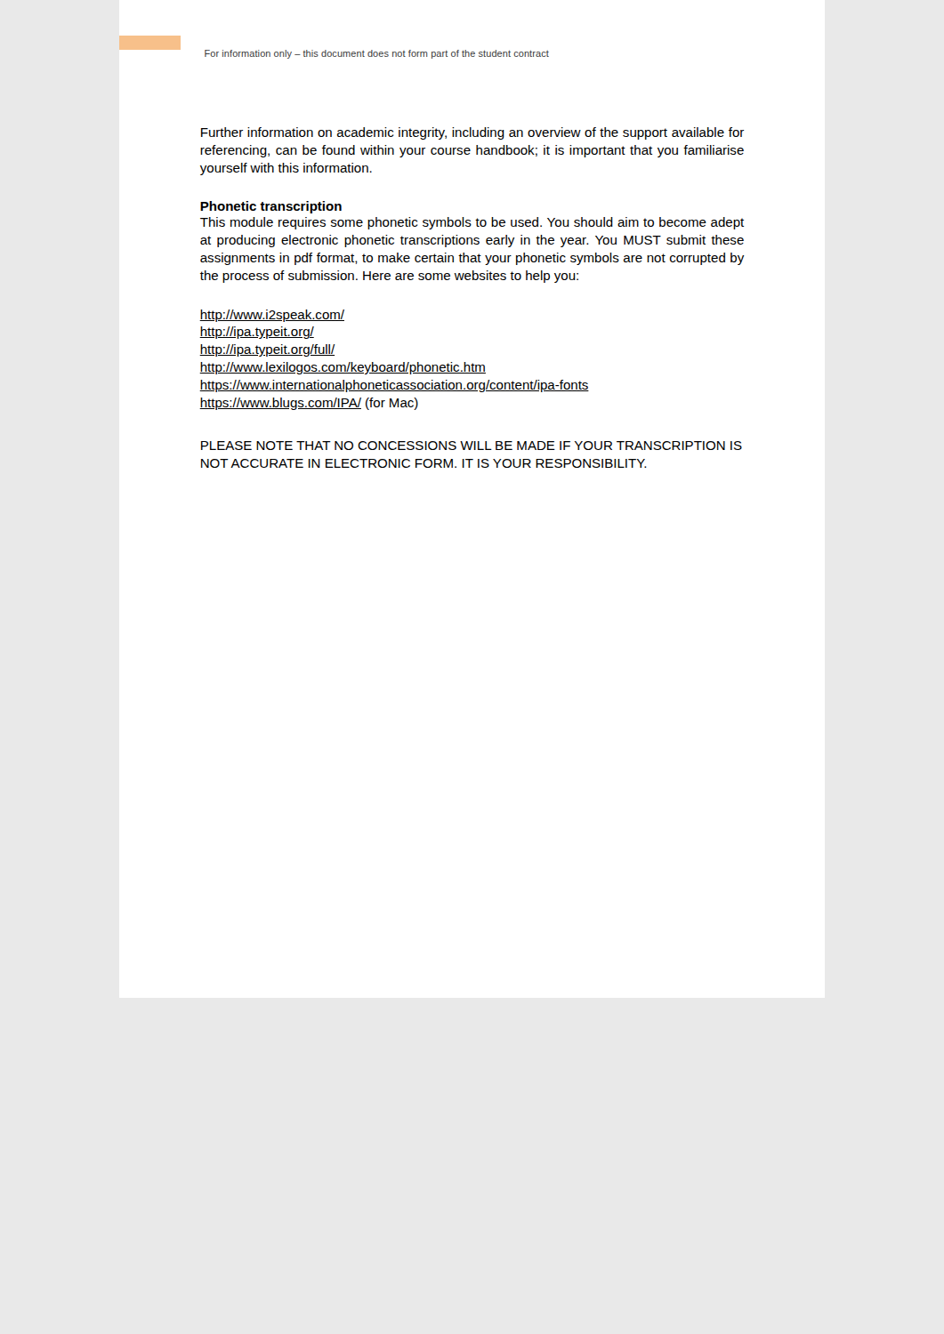For information only – this document does not form part of the student contract
Further information on academic integrity, including an overview of the support available for referencing, can be found within your course handbook; it is important that you familiarise yourself with this information.
Phonetic transcription
This module requires some phonetic symbols to be used. You should aim to become adept at producing electronic phonetic transcriptions early in the year. You MUST submit these assignments in pdf format, to make certain that your phonetic symbols are not corrupted by the process of submission. Here are some websites to help you:
http://www.i2speak.com/
http://ipa.typeit.org/
http://ipa.typeit.org/full/
http://www.lexilogos.com/keyboard/phonetic.htm
https://www.internationalphoneticassociation.org/content/ipa-fonts
https://www.blugs.com/IPA/ (for Mac)
PLEASE NOTE THAT NO CONCESSIONS WILL BE MADE IF YOUR TRANSCRIPTION IS NOT ACCURATE IN ELECTRONIC FORM. IT IS YOUR RESPONSIBILITY.